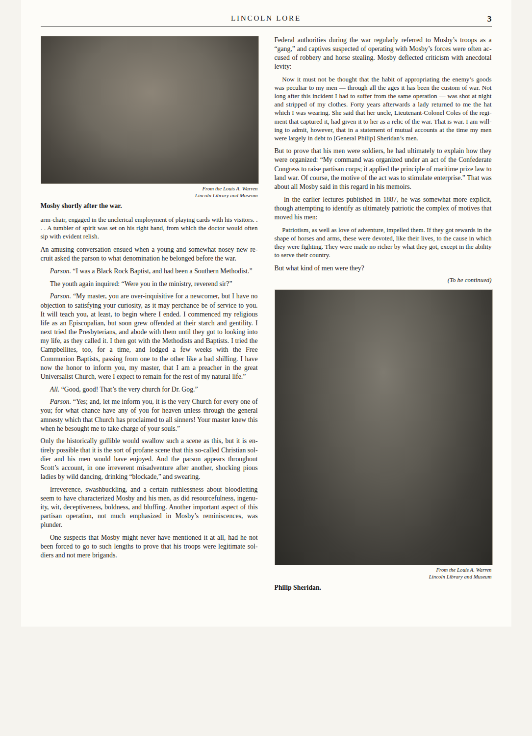Lincoln Lore 3
From the Louis A. Warren
Lincoln Library and Museum
Mosby shortly after the war.
arm-chair, engaged in the unclerical employment of playing cards with his visitors. . . . A tumbler of spirit was set on his right hand, from which the doctor would often sip with evident relish.
An amusing conversation ensued when a young and somewhat nosey new recruit asked the parson to what denomination he belonged before the war.
Parson. “I was a Black Rock Baptist, and had been a Southern Methodist.”
The youth again inquired: “Were you in the ministry, reverend sir?”
Parson. “My master, you are over-inquisitive for a newcomer, but I have no objection to satisfying your curiosity, as it may perchance be of service to you. It will teach you, at least, to begin where I ended. I commenced my religious life as an Episcopalian, but soon grew offended at their starch and gentility. I next tried the Presbyterians, and abode with them until they got to looking into my life, as they called it. I then got with the Methodists and Baptists. I tried the Campbellites, too, for a time, and lodged a few weeks with the Free Communion Baptists, passing from one to the other like a bad shilling. I have now the honor to inform you, my master, that I am a preacher in the great Universalist Church, were I expect to remain for the rest of my natural life.”
All. “Good, good! That’s the very church for Dr. Gog.”
Parson. “Yes; and, let me inform you, it is the very Church for every one of you; for what chance have any of you for heaven unless through the general amnesty which that Church has proclaimed to all sinners! Your master knew this when he besought me to take charge of your souls.”
Only the historically gullible would swallow such a scene as this, but it is entirely possible that it is the sort of profane scene that this so-called Christian soldier and his men would have enjoyed. And the parson appears throughout Scott’s account, in one irreverent misadventure after another, shocking pious ladies by wild dancing, drinking “blockade,” and swearing.
Irreverence, swashbuckling, and a certain ruthlessness about bloodletting seem to have characterized Mosby and his men, as did resourcefulness, ingenuity, wit, deceptiveness, boldness, and bluffing. Another important aspect of this partisan operation, not much emphasized in Mosby’s reminiscences, was plunder.
One suspects that Mosby might never have mentioned it at all, had he not been forced to go to such lengths to prove that his troops were legitimate soldiers and not mere brigands.
Federal authorities during the war regularly referred to Mosby’s troops as a “gang,” and captives suspected of operating with Mosby’s forces were often accused of robbery and horse stealing. Mosby deflected criticism with anecdotal levity:
Now it must not be thought that the habit of appropriating the enemy’s goods was peculiar to my men — through all the ages it has been the custom of war. Not long after this incident I had to suffer from the same operation — was shot at night and stripped of my clothes. Forty years afterwards a lady returned to me the hat which I was wearing. She said that her uncle, Lieutenant-Colonel Coles of the regiment that captured it, had given it to her as a relic of the war. That is war. I am willing to admit, however, that in a statement of mutual accounts at the time my men were largely in debt to [General Philip] Sheridan’s men.
But to prove that his men were soldiers, he had ultimately to explain how they were organized: “My command was organized under an act of the Confederate Congress to raise partisan corps; it applied the principle of maritime prize law to land war. Of course, the motive of the act was to stimulate enterprise.” That was about all Mosby said in this regard in his memoirs.
In the earlier lectures published in 1887, he was somewhat more explicit, though attempting to identify as ultimately patriotic the complex of motives that moved his men:
Patriotism, as well as love of adventure, impelled them. If they got rewards in the shape of horses and arms, these were devoted, like their lives, to the cause in which they were fighting. They were made no richer by what they got, except in the ability to serve their country.
But what kind of men were they?
(To be continued)
From the Louis A. Warren
Lincoln Library and Museum
Philip Sheridan.